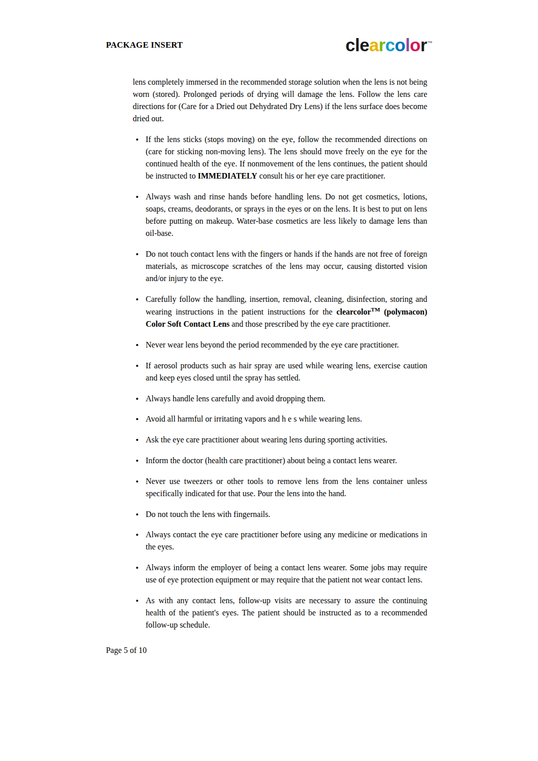PACKAGE INSERT
clearcolor™
lens completely immersed in the recommended storage solution when the lens is not being worn (stored). Prolonged periods of drying will damage the lens. Follow the lens care directions for (Care for a Dried out Dehydrated Dry Lens) if the lens surface does become dried out.
If the lens sticks (stops moving) on the eye, follow the recommended directions on (care for sticking non-moving lens). The lens should move freely on the eye for the continued health of the eye. If nonmovement of the lens continues, the patient should be instructed to IMMEDIATELY consult his or her eye care practitioner.
Always wash and rinse hands before handling lens. Do not get cosmetics, lotions, soaps, creams, deodorants, or sprays in the eyes or on the lens. It is best to put on lens before putting on makeup. Water-base cosmetics are less likely to damage lens than oil-base.
Do not touch contact lens with the fingers or hands if the hands are not free of foreign materials, as microscope scratches of the lens may occur, causing distorted vision and/or injury to the eye.
Carefully follow the handling, insertion, removal, cleaning, disinfection, storing and wearing instructions in the patient instructions for the clearcolorTM (polymacon) Color Soft Contact Lens and those prescribed by the eye care practitioner.
Never wear lens beyond the period recommended by the eye care practitioner.
If aerosol products such as hair spray are used while wearing lens, exercise caution and keep eyes closed until the spray has settled.
Always handle lens carefully and avoid dropping them.
Avoid all harmful or irritating vapors and h e s while wearing lens.
Ask the eye care practitioner about wearing lens during sporting activities.
Inform the doctor (health care practitioner) about being a contact lens wearer.
Never use tweezers or other tools to remove lens from the lens container unless specifically indicated for that use. Pour the lens into the hand.
Do not touch the lens with fingernails.
Always contact the eye care practitioner before using any medicine or medications in the eyes.
Always inform the employer of being a contact lens wearer. Some jobs may require use of eye protection equipment or may require that the patient not wear contact lens.
As with any contact lens, follow-up visits are necessary to assure the continuing health of the patient's eyes. The patient should be instructed as to a recommended follow-up schedule.
Page 5 of 10